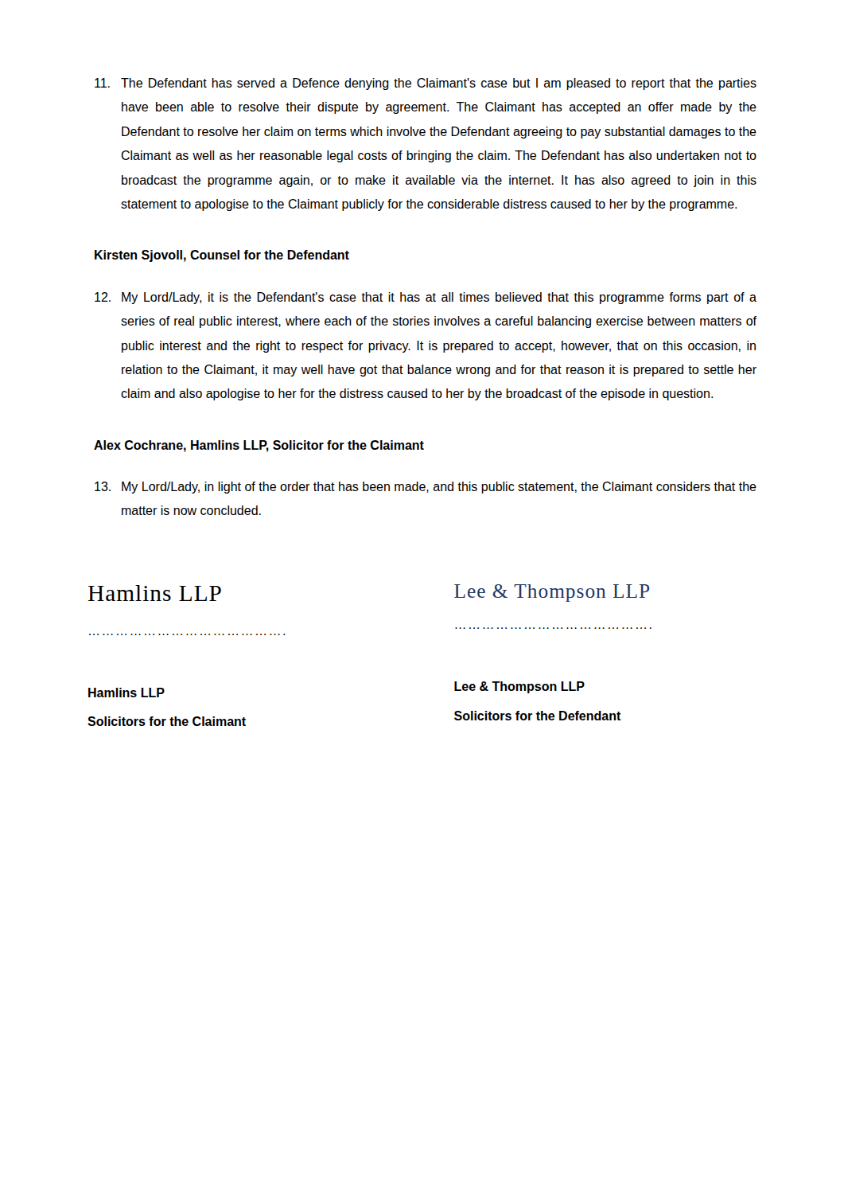11.
The Defendant has served a Defence denying the Claimant's case but I am pleased to report that the parties have been able to resolve their dispute by agreement. The Claimant has accepted an offer made by the Defendant to resolve her claim on terms which involve the Defendant agreeing to pay substantial damages to the Claimant as well as her reasonable legal costs of bringing the claim. The Defendant has also undertaken not to broadcast the programme again, or to make it available via the internet. It has also agreed to join in this statement to apologise to the Claimant publicly for the considerable distress caused to her by the programme.
Kirsten Sjovoll, Counsel for the Defendant
12.
My Lord/Lady, it is the Defendant's case that it has at all times believed that this programme forms part of a series of real public interest, where each of the stories involves a careful balancing exercise between matters of public interest and the right to respect for privacy. It is prepared to accept, however, that on this occasion, in relation to the Claimant, it may well have got that balance wrong and for that reason it is prepared to settle her claim and also apologise to her for the distress caused to her by the broadcast of the episode in question.
Alex Cochrane, Hamlins LLP, Solicitor for the Claimant
13.
My Lord/Lady, in light of the order that has been made, and this public statement, the Claimant considers that the matter is now concluded.
Hamlins LLP
…………………………………….
Hamlins LLP
Solicitors for the Claimant
Lee & Thompson LLP
…………………………………….
Lee & Thompson LLP
Solicitors for the Defendant